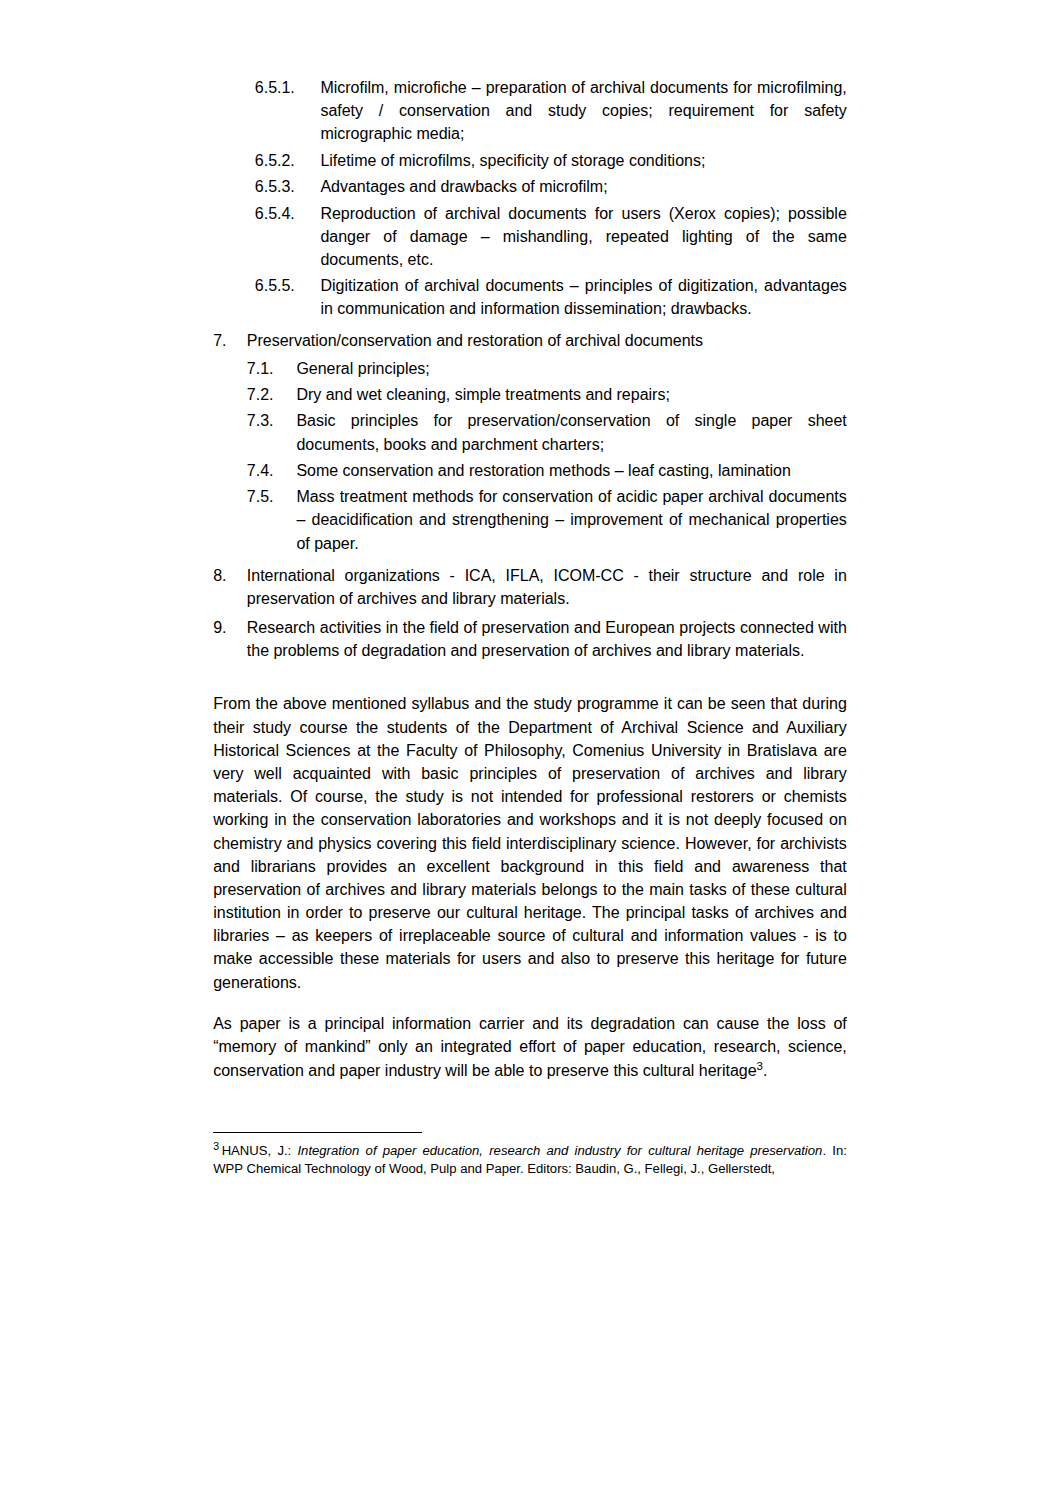6.5.1. Microfilm, microfiche – preparation of archival documents for microfilming, safety / conservation and study copies; requirement for safety micrographic media;
6.5.2. Lifetime of microfilms, specificity of storage conditions;
6.5.3. Advantages and drawbacks of microfilm;
6.5.4. Reproduction of archival documents for users (Xerox copies); possible danger of damage – mishandling, repeated lighting of the same documents, etc.
6.5.5. Digitization of archival documents – principles of digitization, advantages in communication and information dissemination; drawbacks.
7. Preservation/conservation and restoration of archival documents
7.1. General principles;
7.2. Dry and wet cleaning, simple treatments and repairs;
7.3. Basic principles for preservation/conservation of single paper sheet documents, books and parchment charters;
7.4. Some conservation and restoration methods – leaf casting, lamination
7.5. Mass treatment methods for conservation of acidic paper archival documents – deacidification and strengthening – improvement of mechanical properties of paper.
8. International organizations - ICA, IFLA, ICOM-CC - their structure and role in preservation of archives and library materials.
9. Research activities in the field of preservation and European projects connected with the problems of degradation and preservation of archives and library materials.
From the above mentioned syllabus and the study programme it can be seen that during their study course the students of the Department of Archival Science and Auxiliary Historical Sciences at the Faculty of Philosophy, Comenius University in Bratislava are very well acquainted with basic principles of preservation of archives and library materials. Of course, the study is not intended for professional restorers or chemists working in the conservation laboratories and workshops and it is not deeply focused on chemistry and physics covering this field interdisciplinary science. However, for archivists and librarians provides an excellent background in this field and awareness that preservation of archives and library materials belongs to the main tasks of these cultural institution in order to preserve our cultural heritage. The principal tasks of archives and libraries – as keepers of irreplaceable source of cultural and information values - is to make accessible these materials for users and also to preserve this heritage for future generations.
As paper is a principal information carrier and its degradation can cause the loss of “memory of mankind” only an integrated effort of paper education, research, science, conservation and paper industry will be able to preserve this cultural heritage3.
3 HANUS, J.: Integration of paper education, research and industry for cultural heritage preservation. In: WPP Chemical Technology of Wood, Pulp and Paper. Editors: Baudin, G., Fellegi, J., Gellerstedt,